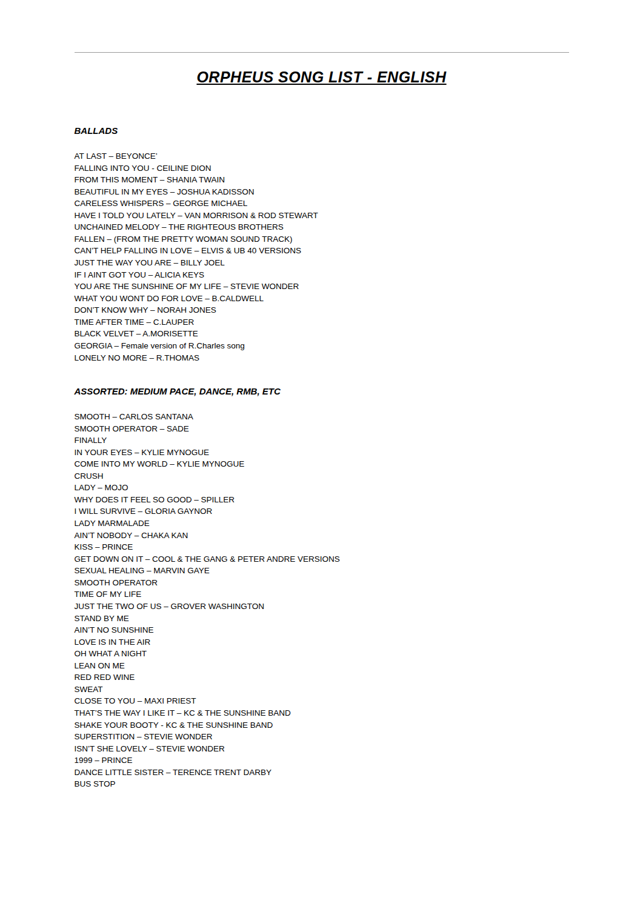ORPHEUS SONG LIST - ENGLISH
BALLADS
AT LAST – BEYONCE’
FALLING INTO YOU - CEILINE DION
FROM THIS MOMENT – SHANIA TWAIN
BEAUTIFUL IN MY EYES – JOSHUA KADISSON
CARELESS WHISPERS – GEORGE MICHAEL
HAVE I TOLD YOU LATELY – VAN MORRISON & ROD STEWART
UNCHAINED MELODY – THE RIGHTEOUS BROTHERS
FALLEN – (FROM THE PRETTY WOMAN SOUND TRACK)
CAN’T HELP FALLING IN LOVE – ELVIS & UB 40 VERSIONS
JUST THE WAY YOU ARE – BILLY JOEL
IF I AINT GOT YOU – ALICIA KEYS
YOU ARE THE SUNSHINE OF MY LIFE – STEVIE WONDER
WHAT YOU WONT DO FOR LOVE – B.CALDWELL
DON’T KNOW WHY – NORAH JONES
TIME AFTER TIME – C.LAUPER
BLACK VELVET – A.MORISETTE
GEORGIA – Female version of R.Charles song
LONELY NO MORE – R.THOMAS
ASSORTED: MEDIUM PACE, DANCE, RMB, ETC
SMOOTH – CARLOS SANTANA
SMOOTH OPERATOR – SADE
FINALLY
IN YOUR EYES – KYLIE MYNOGUE
COME INTO MY WORLD – KYLIE MYNOGUE
CRUSH
LADY – MOJO
WHY DOES IT FEEL SO GOOD – SPILLER
I WILL SURVIVE – GLORIA GAYNOR
LADY MARMALADE
AIN’T NOBODY – CHAKA KAN
KISS – PRINCE
GET DOWN ON IT – COOL & THE GANG & PETER ANDRE VERSIONS
SEXUAL HEALING – MARVIN GAYE
SMOOTH OPERATOR
TIME OF MY LIFE
JUST THE TWO OF US – GROVER WASHINGTON
STAND BY ME
AIN’T NO SUNSHINE
LOVE IS IN THE AIR
OH WHAT A NIGHT
LEAN ON ME
RED RED WINE
SWEAT
CLOSE TO YOU – MAXI PRIEST
THAT’S THE WAY I LIKE IT – KC & THE SUNSHINE BAND
SHAKE YOUR BOOTY - KC & THE SUNSHINE BAND
SUPERSTITION – STEVIE WONDER
ISN’T SHE LOVELY – STEVIE WONDER
1999 – PRINCE
DANCE LITTLE SISTER – TERENCE TRENT DARBY
BUS STOP